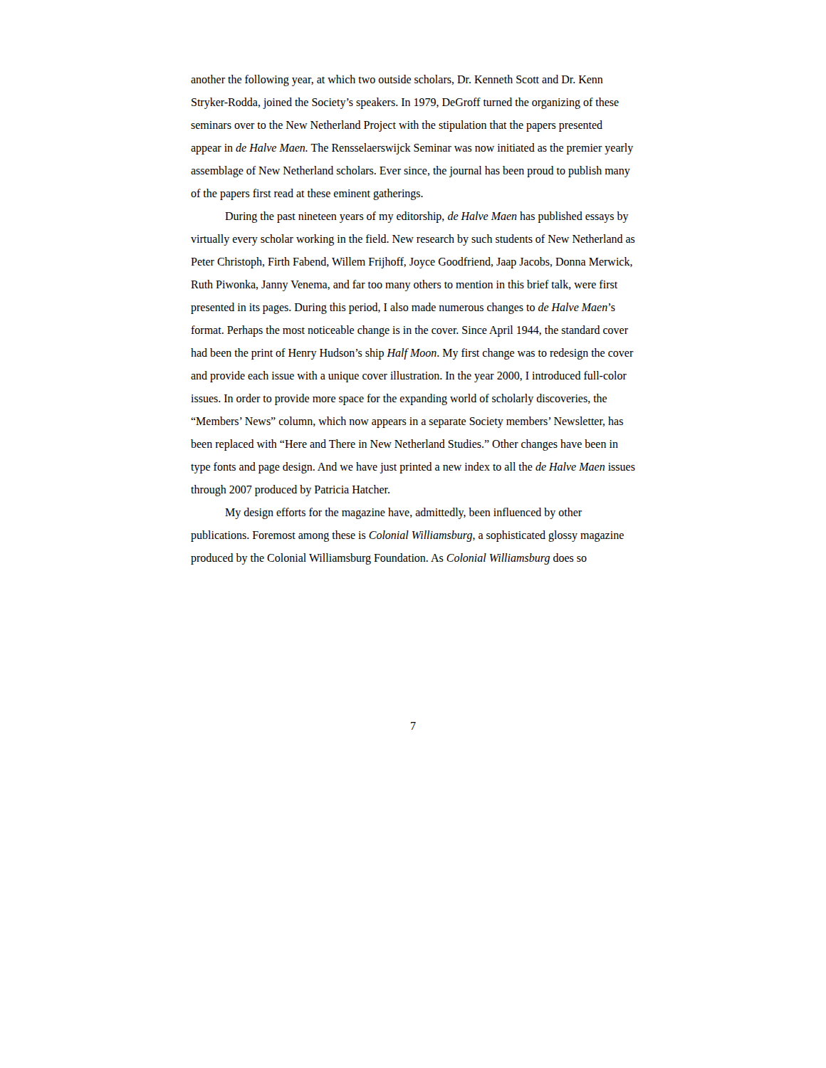another the following year, at which two outside scholars, Dr. Kenneth Scott and Dr. Kenn Stryker-Rodda, joined the Society’s speakers. In 1979, DeGroff turned the organizing of these seminars over to the New Netherland Project with the stipulation that the papers presented appear in de Halve Maen. The Rensselaerswijck Seminar was now initiated as the premier yearly assemblage of New Netherland scholars. Ever since, the journal has been proud to publish many of the papers first read at these eminent gatherings.
During the past nineteen years of my editorship, de Halve Maen has published essays by virtually every scholar working in the field. New research by such students of New Netherland as Peter Christoph, Firth Fabend, Willem Frijhoff, Joyce Goodfriend, Jaap Jacobs, Donna Merwick, Ruth Piwonka, Janny Venema, and far too many others to mention in this brief talk, were first presented in its pages. During this period, I also made numerous changes to de Halve Maen’s format. Perhaps the most noticeable change is in the cover. Since April 1944, the standard cover had been the print of Henry Hudson’s ship Half Moon. My first change was to redesign the cover and provide each issue with a unique cover illustration. In the year 2000, I introduced full-color issues. In order to provide more space for the expanding world of scholarly discoveries, the “Members’ News” column, which now appears in a separate Society members’ Newsletter, has been replaced with “Here and There in New Netherland Studies.” Other changes have been in type fonts and page design. And we have just printed a new index to all the de Halve Maen issues through 2007 produced by Patricia Hatcher.
My design efforts for the magazine have, admittedly, been influenced by other publications. Foremost among these is Colonial Williamsburg, a sophisticated glossy magazine produced by the Colonial Williamsburg Foundation. As Colonial Williamsburg does so
7